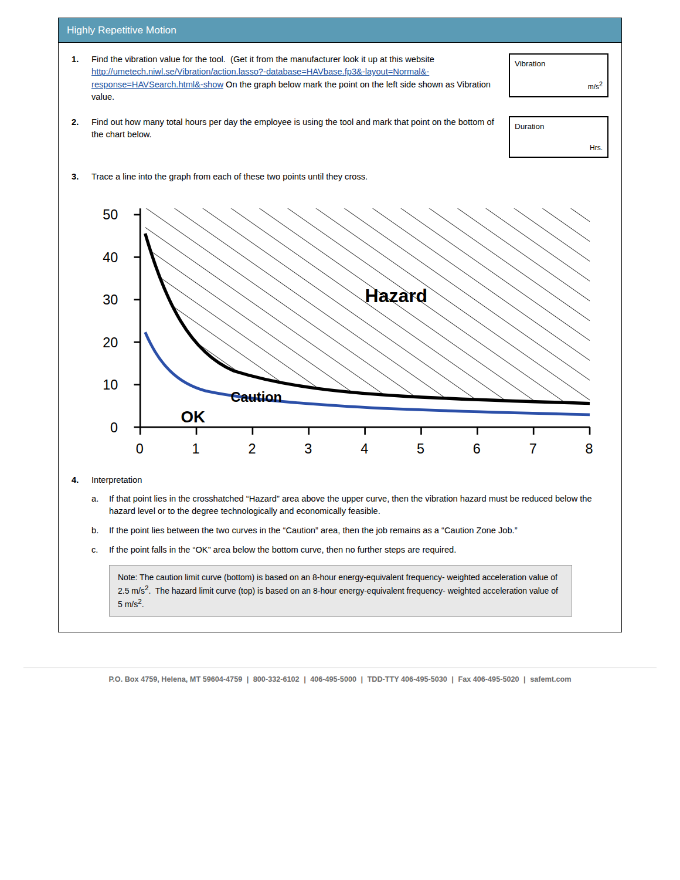Highly Repetitive Motion
1.
Find the vibration value for the tool. (Get it from the manufacturer look it up at this website http://umetech.niwl.se/Vibration/action.lasso?-database=HAVbase.fp3&-layout=Normal&-response=HAVSearch.html&-show On the graph below mark the point on the left side shown as Vibration value.
Vibration m/s2
2.
Find out how many total hours per day the employee is using the tool and mark that point on the bottom of the chart below.
Duration Hrs.
3.
Trace a line into the graph from each of these two points until they cross.
50 40 30 20 10 0 0 1 2 3 4 5 6 7 8 Hazard Caution OK
4. Interpretation
a. If that point lies in the crosshatched “Hazard” area above the upper curve, then the vibration hazard must be reduced below the hazard level or to the degree technologically and economically feasible.
b. If the point lies between the two curves in the “Caution” area, then the job remains as a “Caution Zone Job.”
c. If the point falls in the “OK” area below the bottom curve, then no further steps are required.
Note: The caution limit curve (bottom) is based on an 8-hour energy-equivalent frequency- weighted acceleration value of 2.5 m/s2. The hazard limit curve (top) is based on an 8-hour energy-equivalent frequency- weighted acceleration value of 5 m/s2.
P.O. Box 4759, Helena, MT 59604-4759 | 800-332-6102 | 406-495-5000 | TDD-TTY 406-495-5030 | Fax 406-495-5020 | safemt.com